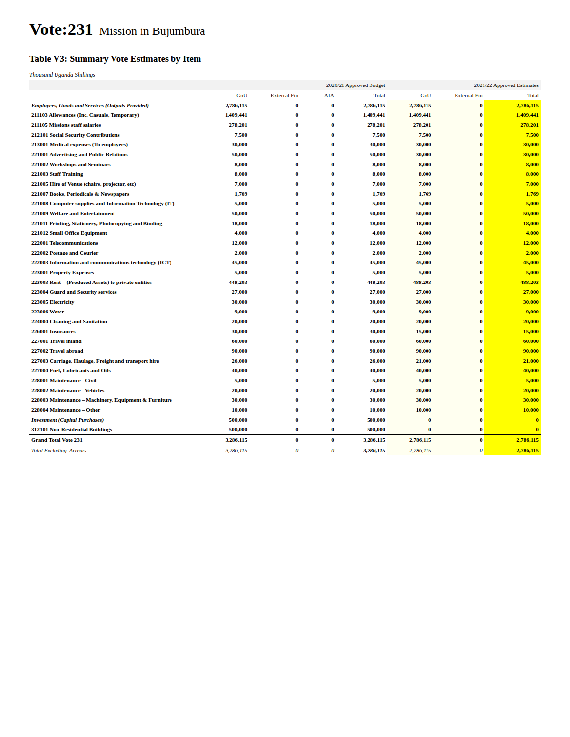Vote:231 Mission in Bujumbura
Table V3: Summary Vote Estimates by Item
Thousand Uganda Shillings
| | 2020/21 Approved Budget | 2021/22 Approved Estimates |
| --- | --- | --- |
| | GoU | External Fin | AIA | Total | GoU | External Fin | Total |
| Employees, Goods and Services (Outputs Provided) | 2,786,115 | 0 | 0 | 2,786,115 | 2,786,115 | 0 | 2,786,115 |
| 211103 Allowances (Inc. Casuals, Temporary) | 1,409,441 | 0 | 0 | 1,409,441 | 1,409,441 | 0 | 1,409,441 |
| 211105 Missions staff salaries | 278,201 | 0 | 0 | 278,201 | 278,201 | 0 | 278,201 |
| 212101 Social Security Contributions | 7,500 | 0 | 0 | 7,500 | 7,500 | 0 | 7,500 |
| 213001 Medical expenses (To employees) | 30,000 | 0 | 0 | 30,000 | 30,000 | 0 | 30,000 |
| 221001 Advertising and Public Relations | 50,000 | 0 | 0 | 50,000 | 30,000 | 0 | 30,000 |
| 221002 Workshops and Seminars | 8,000 | 0 | 0 | 8,000 | 8,000 | 0 | 8,000 |
| 221003 Staff Training | 8,000 | 0 | 0 | 8,000 | 8,000 | 0 | 8,000 |
| 221005 Hire of Venue (chairs, projector, etc) | 7,000 | 0 | 0 | 7,000 | 7,000 | 0 | 7,000 |
| 221007 Books, Periodicals & Newspapers | 1,769 | 0 | 0 | 1,769 | 1,769 | 0 | 1,769 |
| 221008 Computer supplies and Information Technology (IT) | 5,000 | 0 | 0 | 5,000 | 5,000 | 0 | 5,000 |
| 221009 Welfare and Entertainment | 50,000 | 0 | 0 | 50,000 | 50,000 | 0 | 50,000 |
| 221011 Printing, Stationery, Photocopying and Binding | 18,000 | 0 | 0 | 18,000 | 18,000 | 0 | 18,000 |
| 221012 Small Office Equipment | 4,000 | 0 | 0 | 4,000 | 4,000 | 0 | 4,000 |
| 222001 Telecommunications | 12,000 | 0 | 0 | 12,000 | 12,000 | 0 | 12,000 |
| 222002 Postage and Courier | 2,000 | 0 | 0 | 2,000 | 2,000 | 0 | 2,000 |
| 222003 Information and communications technology (ICT) | 45,000 | 0 | 0 | 45,000 | 45,000 | 0 | 45,000 |
| 223001 Property Expenses | 5,000 | 0 | 0 | 5,000 | 5,000 | 0 | 5,000 |
| 223003 Rent – (Produced Assets) to private entities | 448,203 | 0 | 0 | 448,203 | 488,203 | 0 | 488,203 |
| 223004 Guard and Security services | 27,000 | 0 | 0 | 27,000 | 27,000 | 0 | 27,000 |
| 223005 Electricity | 30,000 | 0 | 0 | 30,000 | 30,000 | 0 | 30,000 |
| 223006 Water | 9,000 | 0 | 0 | 9,000 | 9,000 | 0 | 9,000 |
| 224004 Cleaning and Sanitation | 20,000 | 0 | 0 | 20,000 | 20,000 | 0 | 20,000 |
| 226001 Insurances | 30,000 | 0 | 0 | 30,000 | 15,000 | 0 | 15,000 |
| 227001 Travel inland | 60,000 | 0 | 0 | 60,000 | 60,000 | 0 | 60,000 |
| 227002 Travel abroad | 90,000 | 0 | 0 | 90,000 | 90,000 | 0 | 90,000 |
| 227003 Carriage, Haulage, Freight and transport hire | 26,000 | 0 | 0 | 26,000 | 21,000 | 0 | 21,000 |
| 227004 Fuel, Lubricants and Oils | 40,000 | 0 | 0 | 40,000 | 40,000 | 0 | 40,000 |
| 228001 Maintenance - Civil | 5,000 | 0 | 0 | 5,000 | 5,000 | 0 | 5,000 |
| 228002 Maintenance - Vehicles | 20,000 | 0 | 0 | 20,000 | 20,000 | 0 | 20,000 |
| 228003 Maintenance – Machinery, Equipment & Furniture | 30,000 | 0 | 0 | 30,000 | 30,000 | 0 | 30,000 |
| 228004 Maintenance – Other | 10,000 | 0 | 0 | 10,000 | 10,000 | 0 | 10,000 |
| Investment (Capital Purchases) | 500,000 | 0 | 0 | 500,000 | 0 | 0 | 0 |
| 312101 Non-Residential Buildings | 500,000 | 0 | 0 | 500,000 | 0 | 0 | 0 |
| Grand Total Vote 231 | 3,286,115 | 0 | 0 | 3,286,115 | 2,786,115 | 0 | 2,786,115 |
| Total Excluding Arrears | 3,286,115 | 0 | 0 | 3,286,115 | 2,786,115 | 0 | 2,786,115 |